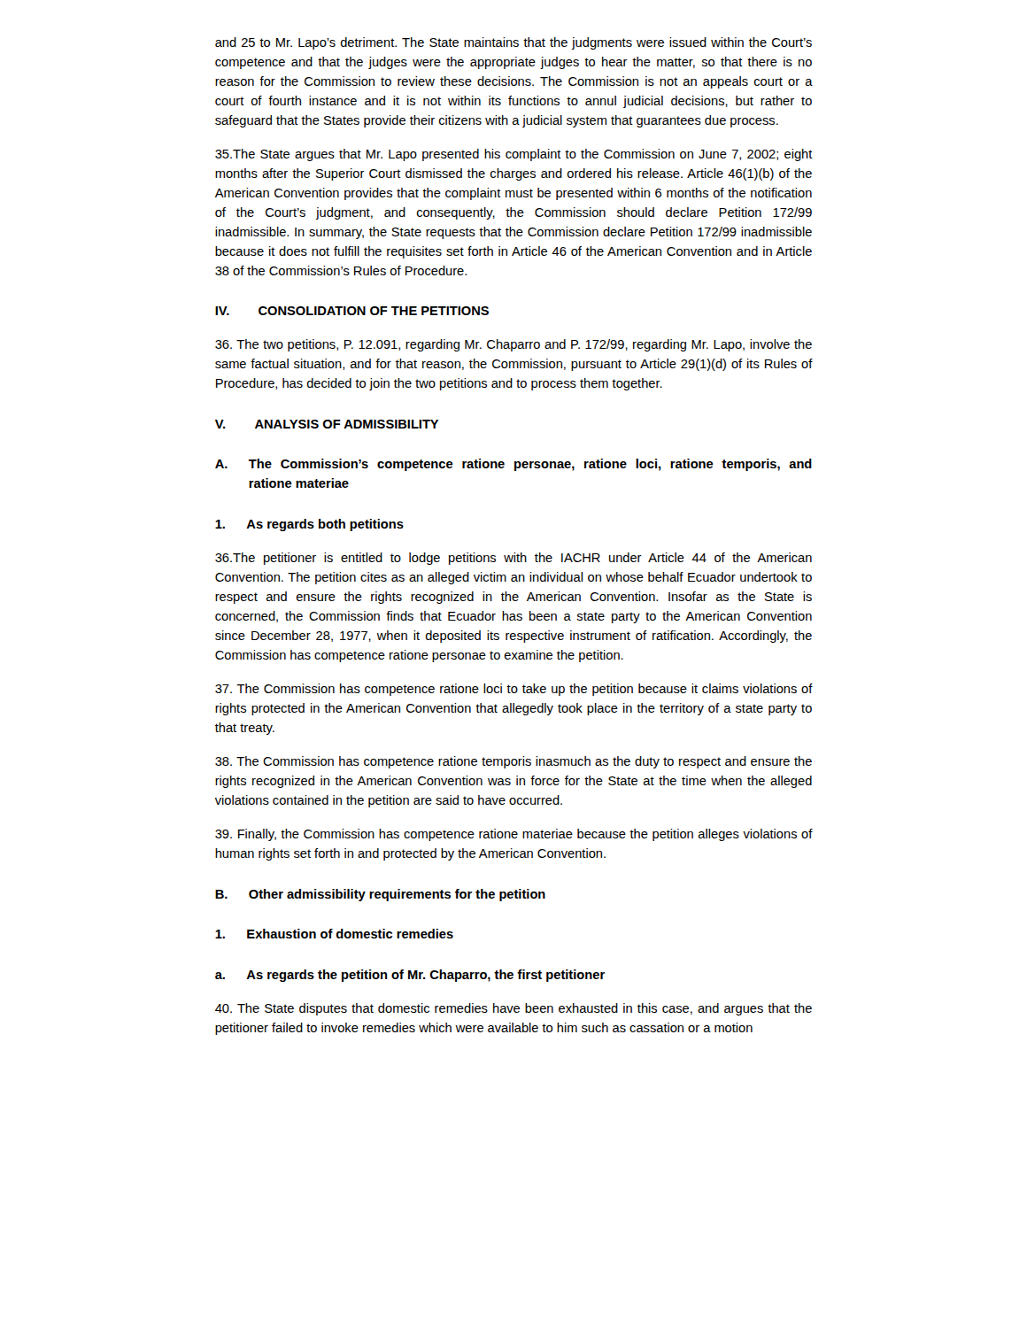and 25 to Mr. Lapo’s detriment. The State maintains that the judgments were issued within the Court’s competence and that the judges were the appropriate judges to hear the matter, so that there is no reason for the Commission to review these decisions. The Commission is not an appeals court or a court of fourth instance and it is not within its functions to annul judicial decisions, but rather to safeguard that the States provide their citizens with a judicial system that guarantees due process.
35.The State argues that Mr. Lapo presented his complaint to the Commission on June 7, 2002; eight months after the Superior Court dismissed the charges and ordered his release. Article 46(1)(b) of the American Convention provides that the complaint must be presented within 6 months of the notification of the Court’s judgment, and consequently, the Commission should declare Petition 172/99 inadmissible. In summary, the State requests that the Commission declare Petition 172/99 inadmissible because it does not fulfill the requisites set forth in Article 46 of the American Convention and in Article 38 of the Commission’s Rules of Procedure.
IV. CONSOLIDATION OF THE PETITIONS
36. The two petitions, P. 12.091, regarding Mr. Chaparro and P. 172/99, regarding Mr. Lapo, involve the same factual situation, and for that reason, the Commission, pursuant to Article 29(1)(d) of its Rules of Procedure, has decided to join the two petitions and to process them together.
V. ANALYSIS OF ADMISSIBILITY
A. The Commission’s competence ratione personae, ratione loci, ratione temporis, and ratione materiae
1. As regards both petitions
36.The petitioner is entitled to lodge petitions with the IACHR under Article 44 of the American Convention. The petition cites as an alleged victim an individual on whose behalf Ecuador undertook to respect and ensure the rights recognized in the American Convention. Insofar as the State is concerned, the Commission finds that Ecuador has been a state party to the American Convention since December 28, 1977, when it deposited its respective instrument of ratification. Accordingly, the Commission has competence ratione personae to examine the petition.
37. The Commission has competence ratione loci to take up the petition because it claims violations of rights protected in the American Convention that allegedly took place in the territory of a state party to that treaty.
38. The Commission has competence ratione temporis inasmuch as the duty to respect and ensure the rights recognized in the American Convention was in force for the State at the time when the alleged violations contained in the petition are said to have occurred.
39. Finally, the Commission has competence ratione materiae because the petition alleges violations of human rights set forth in and protected by the American Convention.
B. Other admissibility requirements for the petition
1. Exhaustion of domestic remedies
a. As regards the petition of Mr. Chaparro, the first petitioner
40. The State disputes that domestic remedies have been exhausted in this case, and argues that the petitioner failed to invoke remedies which were available to him such as cassation or a motion